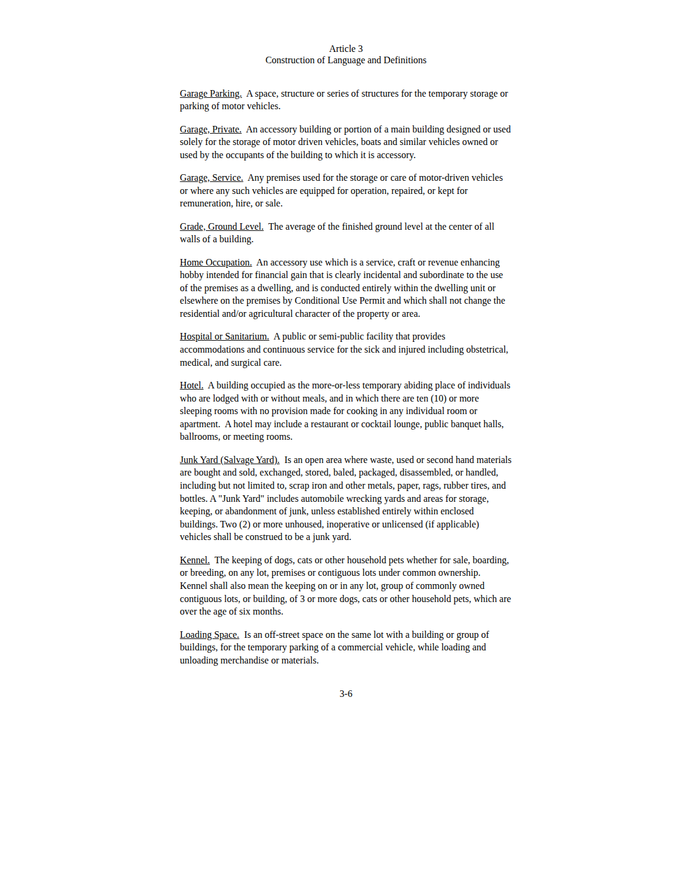Article 3 Construction of Language and Definitions
Garage Parking. A space, structure or series of structures for the temporary storage or parking of motor vehicles.
Garage, Private. An accessory building or portion of a main building designed or used solely for the storage of motor driven vehicles, boats and similar vehicles owned or used by the occupants of the building to which it is accessory.
Garage, Service. Any premises used for the storage or care of motor-driven vehicles or where any such vehicles are equipped for operation, repaired, or kept for remuneration, hire, or sale.
Grade, Ground Level. The average of the finished ground level at the center of all walls of a building.
Home Occupation. An accessory use which is a service, craft or revenue enhancing hobby intended for financial gain that is clearly incidental and subordinate to the use of the premises as a dwelling, and is conducted entirely within the dwelling unit or elsewhere on the premises by Conditional Use Permit and which shall not change the residential and/or agricultural character of the property or area.
Hospital or Sanitarium. A public or semi-public facility that provides accommodations and continuous service for the sick and injured including obstetrical, medical, and surgical care.
Hotel. A building occupied as the more-or-less temporary abiding place of individuals who are lodged with or without meals, and in which there are ten (10) or more sleeping rooms with no provision made for cooking in any individual room or apartment. A hotel may include a restaurant or cocktail lounge, public banquet halls, ballrooms, or meeting rooms.
Junk Yard (Salvage Yard). Is an open area where waste, used or second hand materials are bought and sold, exchanged, stored, baled, packaged, disassembled, or handled, including but not limited to, scrap iron and other metals, paper, rags, rubber tires, and bottles. A "Junk Yard" includes automobile wrecking yards and areas for storage, keeping, or abandonment of junk, unless established entirely within enclosed buildings. Two (2) or more unhoused, inoperative or unlicensed (if applicable) vehicles shall be construed to be a junk yard.
Kennel. The keeping of dogs, cats or other household pets whether for sale, boarding, or breeding, on any lot, premises or contiguous lots under common ownership. Kennel shall also mean the keeping on or in any lot, group of commonly owned contiguous lots, or building, of 3 or more dogs, cats or other household pets, which are over the age of six months.
Loading Space. Is an off-street space on the same lot with a building or group of buildings, for the temporary parking of a commercial vehicle, while loading and unloading merchandise or materials.
3-6